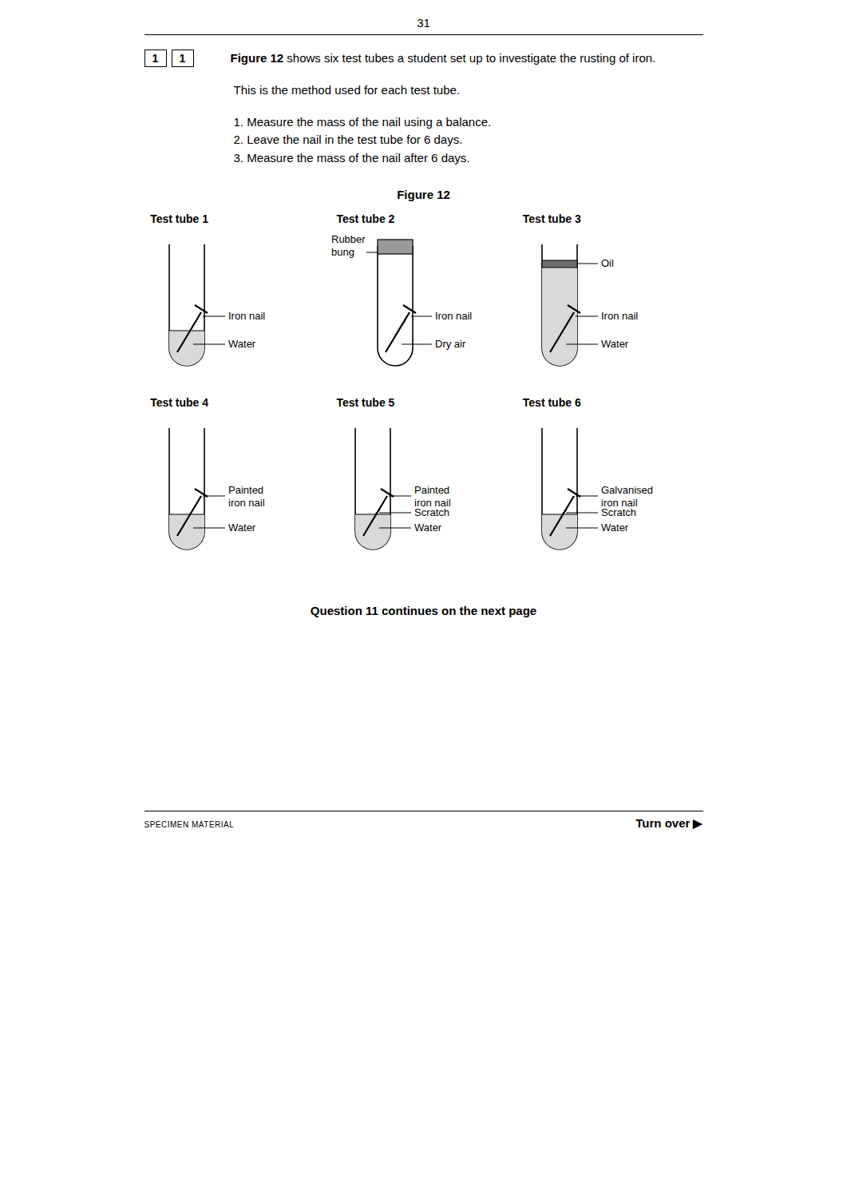31
11
Figure 12 shows six test tubes a student set up to investigate the rusting of iron.
This is the method used for each test tube.
1. Measure the mass of the nail using a balance.
2. Leave the nail in the test tube for 6 days.
3. Measure the mass of the nail after 6 days.
Figure 12
Test tube 1
Iron nail Water
Test tube 2
Rubber bung Iron nail Dry air
Test tube 3
Oil Iron nail Water
Test tube 4
Painted iron nail Water
Test tube 5
Painted iron nail Scratch Water
Test tube 6
Galvanised iron nail Scratch Water
Question 11 continues on the next page
SPECIMEN MATERIAL
Turn over ▶